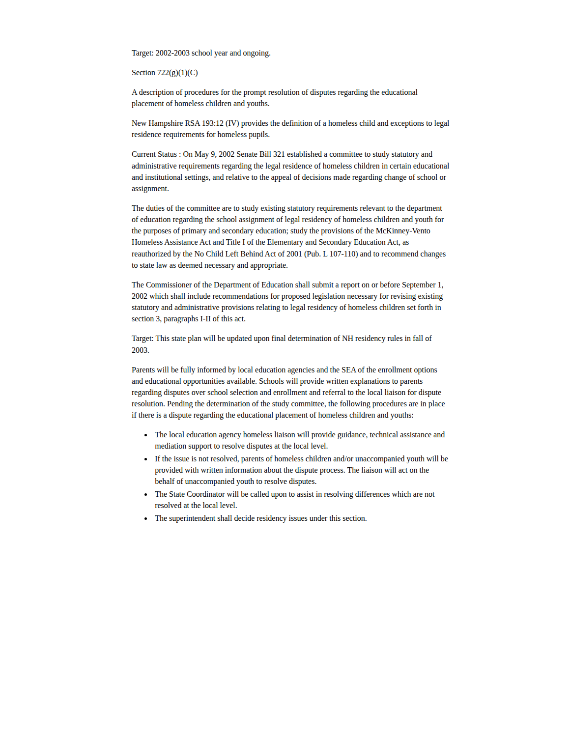Target: 2002-2003 school year and ongoing.
Section 722(g)(1)(C)
A description of procedures for the prompt resolution of disputes regarding the educational placement of homeless children and youths.
New Hampshire RSA 193:12 (IV) provides the definition of a homeless child and exceptions to legal residence requirements for homeless pupils.
Current Status : On May 9, 2002 Senate Bill 321 established a committee to study statutory and administrative requirements regarding the legal residence of homeless children in certain educational and institutional settings, and relative to the appeal of decisions made regarding change of school or assignment.
The duties of the committee are to study existing statutory requirements relevant to the department of education regarding the school assignment of legal residency of homeless children and youth for the purposes of primary and secondary education; study the provisions of the McKinney-Vento Homeless Assistance Act and Title I of the Elementary and Secondary Education Act, as reauthorized by the No Child Left Behind Act of 2001 (Pub. L 107-110) and to recommend changes to state law as deemed necessary and appropriate.
The Commissioner of the Department of Education shall submit a report on or before September 1, 2002 which shall include recommendations for proposed legislation necessary for revising existing statutory and administrative provisions relating to legal residency of homeless children set forth in section 3, paragraphs I-II of this act.
Target: This state plan will be updated upon final determination of NH residency rules in fall of 2003.
Parents will be fully informed by local education agencies and the SEA of the enrollment options and educational opportunities available. Schools will provide written explanations to parents regarding disputes over school selection and enrollment and referral to the local liaison for dispute resolution. Pending the determination of the study committee, the following procedures are in place if there is a dispute regarding the educational placement of homeless children and youths:
The local education agency homeless liaison will provide guidance, technical assistance and mediation support to resolve disputes at the local level.
If the issue is not resolved, parents of homeless children and/or unaccompanied youth will be provided with written information about the dispute process. The liaison will act on the behalf of unaccompanied youth to resolve disputes.
The State Coordinator will be called upon to assist in resolving differences which are not resolved at the local level.
The superintendent shall decide residency issues under this section.